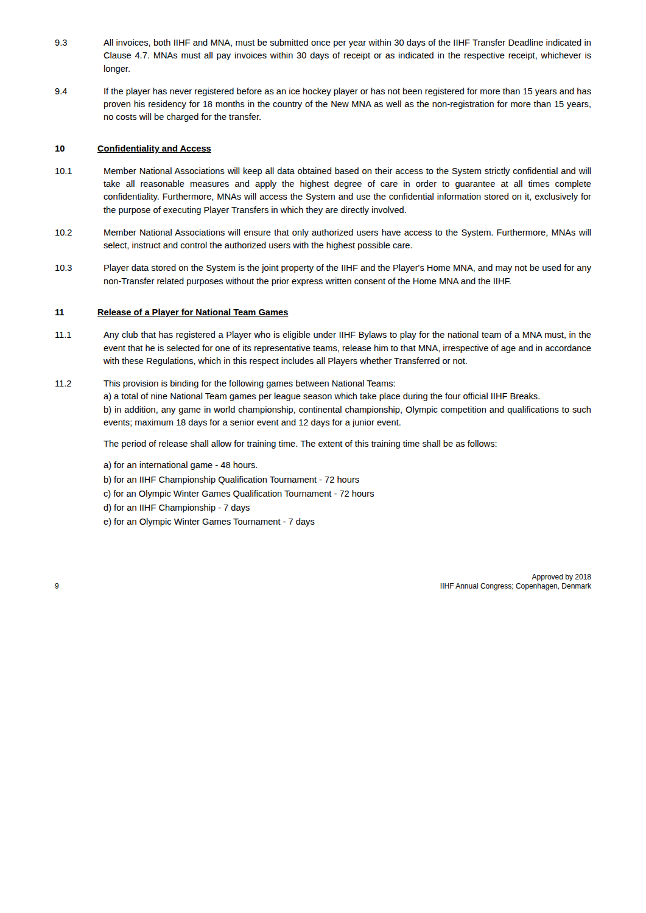9.3
All invoices, both IIHF and MNA, must be submitted once per year within 30 days of the IIHF Transfer Deadline indicated in Clause 4.7. MNAs must all pay invoices within 30 days of receipt or as indicated in the respective receipt, whichever is longer.
9.4
If the player has never registered before as an ice hockey player or has not been registered for more than 15 years and has proven his residency for 18 months in the country of the New MNA as well as the non-registration for more than 15 years, no costs will be charged for the transfer.
10 Confidentiality and Access
10.1
Member National Associations will keep all data obtained based on their access to the System strictly confidential and will take all reasonable measures and apply the highest degree of care in order to guarantee at all times complete confidentiality. Furthermore, MNAs will access the System and use the confidential information stored on it, exclusively for the purpose of executing Player Transfers in which they are directly involved.
10.2
Member National Associations will ensure that only authorized users have access to the System. Furthermore, MNAs will select, instruct and control the authorized users with the highest possible care.
10.3
Player data stored on the System is the joint property of the IIHF and the Player's Home MNA, and may not be used for any non-Transfer related purposes without the prior express written consent of the Home MNA and the IIHF.
11 Release of a Player for National Team Games
11.1
Any club that has registered a Player who is eligible under IIHF Bylaws to play for the national team of a MNA must, in the event that he is selected for one of its representative teams, release him to that MNA, irrespective of age and in accordance with these Regulations, which in this respect includes all Players whether Transferred or not.
11.2
This provision is binding for the following games between National Teams:
a) a total of nine National Team games per league season which take place during the four official IIHF Breaks.
b) in addition, any game in world championship, continental championship, Olympic competition and qualifications to such events; maximum 18 days for a senior event and 12 days for a junior event.
The period of release shall allow for training time. The extent of this training time shall be as follows:
a) for an international game - 48 hours.
b) for an IIHF Championship Qualification Tournament - 72 hours
c) for an Olympic Winter Games Qualification Tournament - 72 hours
d) for an IIHF Championship - 7 days
e) for an Olympic Winter Games Tournament - 7 days
9
Approved by 2018
IIHF Annual Congress; Copenhagen, Denmark